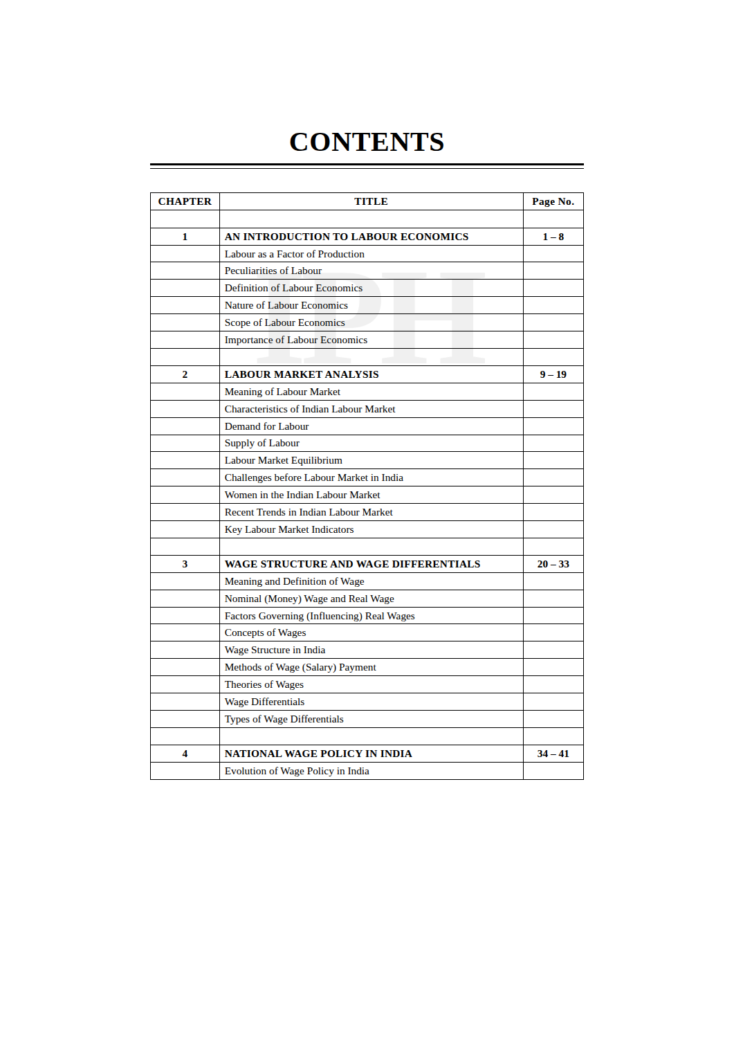IPH
CONTENTS
| CHAPTER | TITLE | Page No. |
| --- | --- | --- |
| 1 | AN INTRODUCTION TO LABOUR ECONOMICS | 1 – 8 |
| | Labour as a Factor of Production | |
| | Peculiarities of Labour | |
| | Definition of Labour Economics | |
| | Nature of Labour Economics | |
| | Scope of Labour Economics | |
| | Importance of Labour Economics | |
| 2 | LABOUR MARKET ANALYSIS | 9 – 19 |
| | Meaning of Labour Market | |
| | Characteristics of Indian Labour Market | |
| | Demand for Labour | |
| | Supply of Labour | |
| | Labour Market Equilibrium | |
| | Challenges before Labour Market in India | |
| | Women in the Indian Labour Market | |
| | Recent Trends in Indian Labour Market | |
| | Key Labour Market Indicators | |
| 3 | WAGE STRUCTURE AND WAGE DIFFERENTIALS | 20 – 33 |
| | Meaning and Definition of Wage | |
| | Nominal (Money) Wage and Real Wage | |
| | Factors Governing (Influencing) Real Wages | |
| | Concepts of Wages | |
| | Wage Structure in India | |
| | Methods of Wage (Salary) Payment | |
| | Theories of Wages | |
| | Wage Differentials | |
| | Types of Wage Differentials | |
| 4 | NATIONAL WAGE POLICY IN INDIA | 34 – 41 |
| | Evolution of Wage Policy in India | |